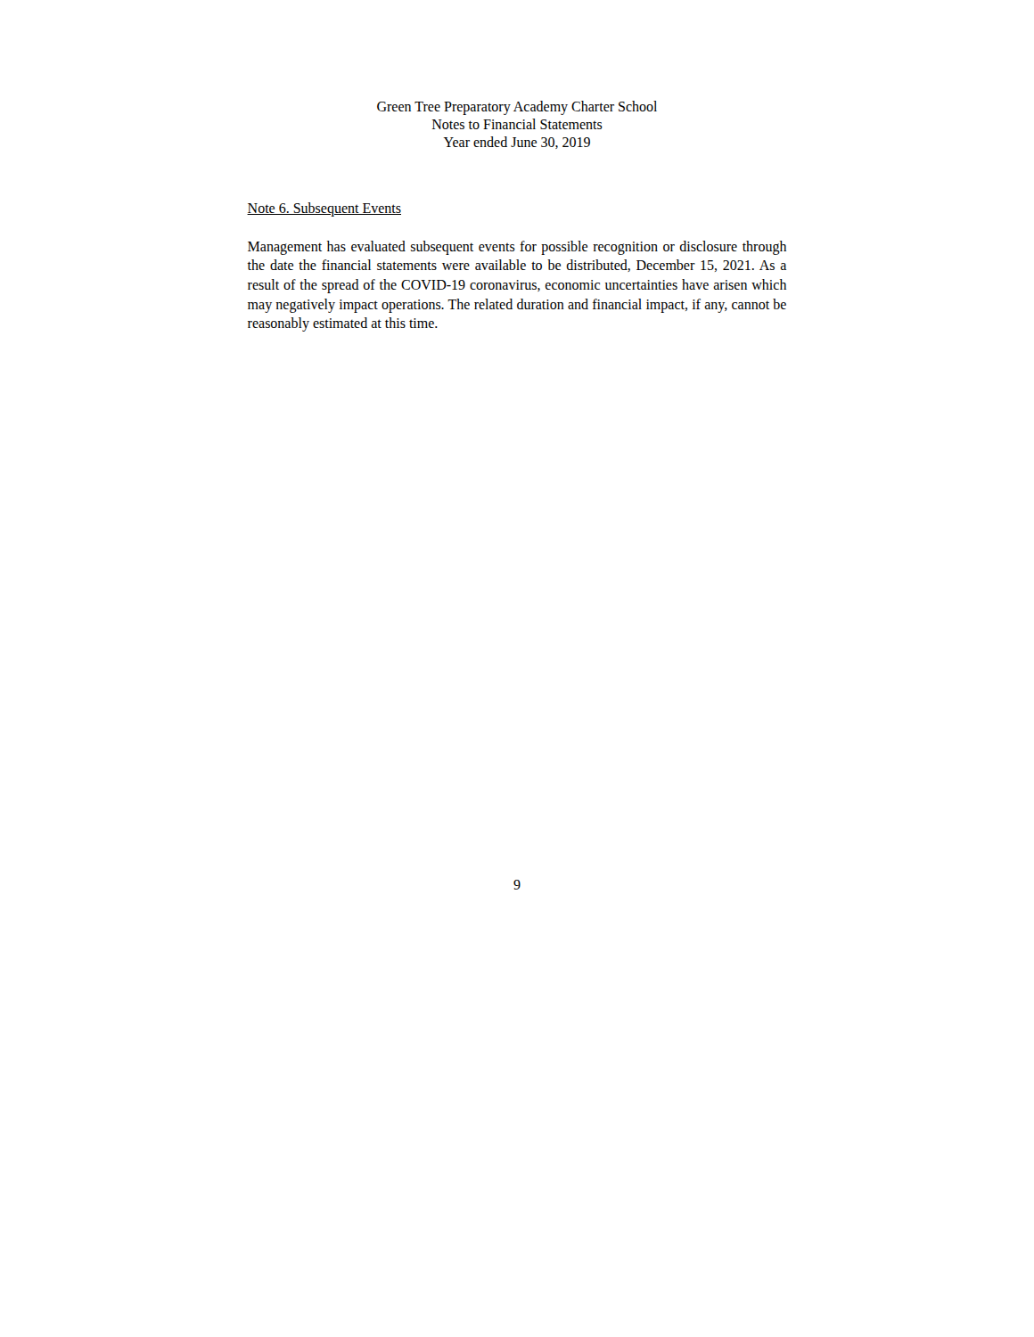Green Tree Preparatory Academy Charter School
Notes to Financial Statements
Year ended June 30, 2019
Note 6. Subsequent Events
Management has evaluated subsequent events for possible recognition or disclosure through the date the financial statements were available to be distributed, December 15, 2021. As a result of the spread of the COVID-19 coronavirus, economic uncertainties have arisen which may negatively impact operations. The related duration and financial impact, if any, cannot be reasonably estimated at this time.
9